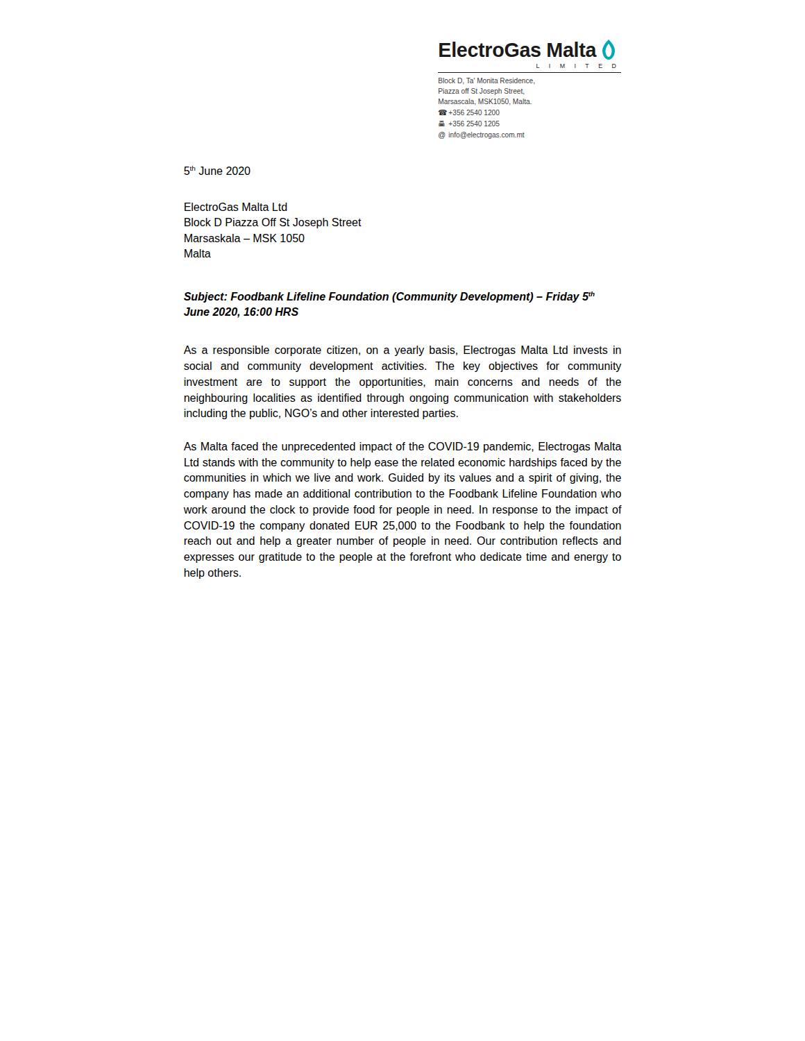ElectroGas Malta
L I M I T E D
Block D, Ta' Monita Residence,
Piazza off St Joseph Street,
Marsascala, MSK1050, Malta.
☎+356 2540 1200
🖶+356 2540 1205
@info@electrogas.com.mt
5th June 2020
ElectroGas Malta Ltd
Block D Piazza Off St Joseph Street
Marsaskala – MSK 1050
Malta
Subject: Foodbank Lifeline Foundation (Community Development) – Friday 5th June 2020, 16:00 HRS
As a responsible corporate citizen, on a yearly basis, Electrogas Malta Ltd invests in social and community development activities. The key objectives for community investment are to support the opportunities, main concerns and needs of the neighbouring localities as identified through ongoing communication with stakeholders including the public, NGO’s and other interested parties.
As Malta faced the unprecedented impact of the COVID-19 pandemic, Electrogas Malta Ltd stands with the community to help ease the related economic hardships faced by the communities in which we live and work. Guided by its values and a spirit of giving, the company has made an additional contribution to the Foodbank Lifeline Foundation who work around the clock to provide food for people in need. In response to the impact of COVID-19 the company donated EUR 25,000 to the Foodbank to help the foundation reach out and help a greater number of people in need. Our contribution reflects and expresses our gratitude to the people at the forefront who dedicate time and energy to help others.